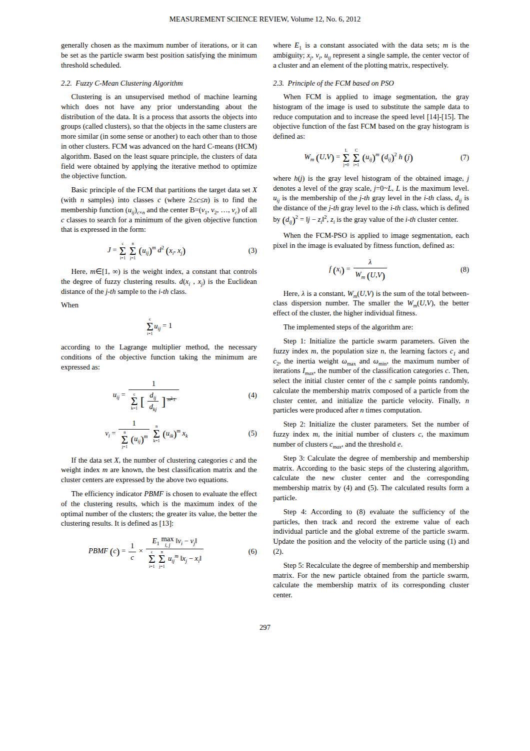MEASUREMENT SCIENCE REVIEW, Volume 12, No. 6, 2012
generally chosen as the maximum number of iterations, or it can be set as the particle swarm best position satisfying the minimum threshold scheduled.
2.2. Fuzzy C-Mean Clustering Algorithm
Clustering is an unsupervised method of machine learning which does not have any prior understanding about the distribution of the data. It is a process that assorts the objects into groups (called clusters), so that the objects in the same clusters are more similar (in some sense or another) to each other than to those in other clusters. FCM was advanced on the hard C-means (HCM) algorithm. Based on the least square principle, the clusters of data field were obtained by applying the iterative method to optimize the objective function.
Basic principle of the FCM that partitions the target data set X (with n samples) into classes c (where 2≤c≤n) is to find the membership function (uij)c×n and the center B=(v1, v2, …, vc) of all c classes to search for a minimum of the given objective function that is expressed in the form:
J = cΣi=1 nΣj=1 (uij)m d2 (xi, xj)
(3)
Here, m∈[1, ∞) is the weight index, a constant that controls the degree of fuzzy clustering results. d(xi , xj) is the Euclidean distance of the j-th sample to the i-th class.
When
cΣi=1 uij = 1
according to the Lagrange multiplier method, the necessary conditions of the objective function taking the minimum are expressed as:
uij = 1 cΣk=1 [ dij dkj ]2 m−1
(4)
vi = 1 nΣj=1 (uij)m nΣk=1 (uik)m xk
(5)
If the data set X, the number of clustering categories c and the weight index m are known, the best classification matrix and the cluster centers are expressed by the above two equations.
The efficiency indicator PBMF is chosen to evaluate the effect of the clustering results, which is the maximum index of the optimal number of the clusters; the greater its value, the better the clustering results. It is defined as [13]:
PBMF (c) = 1 c × E1 max i, j ‖vi − vj‖ cΣi=1 nΣj=1 uijm ‖xj − xi‖
(6)
where E1 is a constant associated with the data sets; m is the ambiguity; xj, vi, uij represent a single sample, the center vector of a cluster and an element of the plotting matrix, respectively.
2.3. Principle of the FCM based on PSO
When FCM is applied to image segmentation, the gray histogram of the image is used to substitute the sample data to reduce computation and to increase the speed level [14]-[15]. The objective function of the fast FCM based on the gray histogram is defined as:
Wm (U,V) = LΣj=0 CΣi=1 (uij)m (dij)2 h (j)
(7)
where h(j) is the gray level histogram of the obtained image, j denotes a level of the gray scale, j=0~L, L is the maximum level. uij is the membership of the j-th gray level in the i-th class, dij is the distance of the j-th gray level to the i-th class, which is defined by (dij)2 = ‖j − zi‖2, zi is the gray value of the i-th cluster center.
When the FCM-PSO is applied to image segmentation, each pixel in the image is evaluated by fitness function, defined as:
f (xi) = λ Wm (U,V)
(8)
Here, λ is a constant, Wm(U,V) is the sum of the total between-class dispersion number. The smaller the Wm(U,V), the better effect of the cluster, the higher individual fitness.
The implemented steps of the algorithm are:
Step 1: Initialize the particle swarm parameters. Given the fuzzy index m, the population size n, the learning factors c1 and c2, the inertia weight ωmax and ωmin, the maximum number of iterations Imax, the number of the classification categories c. Then, select the initial cluster center of the c sample points randomly, calculate the membership matrix composed of a particle from the cluster center, and initialize the particle velocity. Finally, n particles were produced after n times computation.
Step 2: Initialize the cluster parameters. Set the number of fuzzy index m, the initial number of clusters c, the maximum number of clusters cmax, and the threshold e.
Step 3: Calculate the degree of membership and membership matrix. According to the basic steps of the clustering algorithm, calculate the new cluster center and the corresponding membership matrix by (4) and (5). The calculated results form a particle.
Step 4: According to (8) evaluate the sufficiency of the particles, then track and record the extreme value of each individual particle and the global extreme of the particle swarm. Update the position and the velocity of the particle using (1) and (2).
Step 5: Recalculate the degree of membership and membership matrix. For the new particle obtained from the particle swarm, calculate the membership matrix of its corresponding cluster center.
297